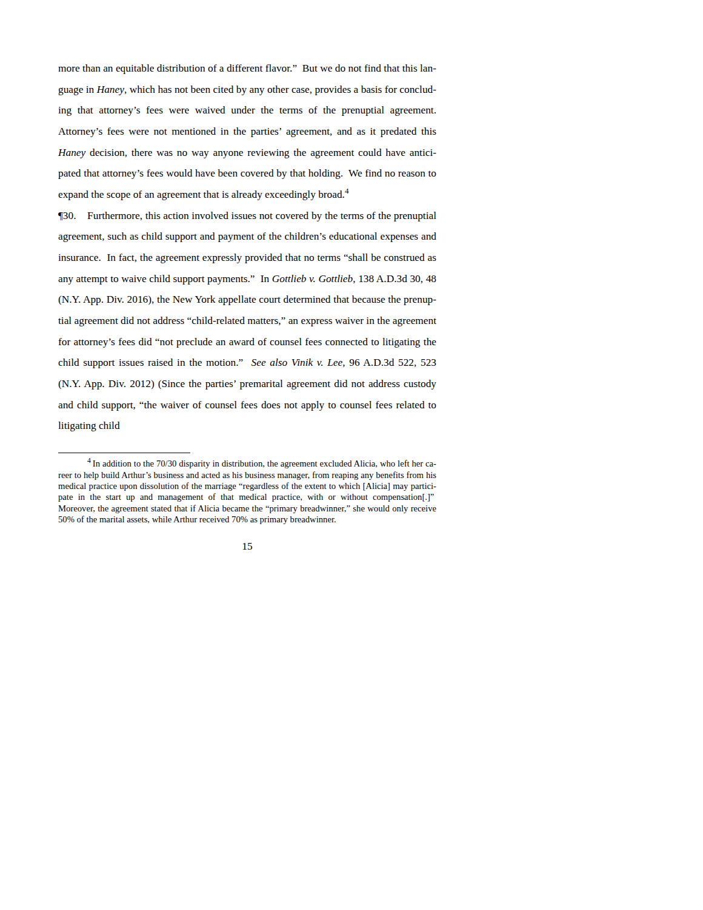more than an equitable distribution of a different flavor.” But we do not find that this language in Haney, which has not been cited by any other case, provides a basis for concluding that attorney’s fees were waived under the terms of the prenuptial agreement. Attorney’s fees were not mentioned in the parties’ agreement, and as it predated this Haney decision, there was no way anyone reviewing the agreement could have anticipated that attorney’s fees would have been covered by that holding. We find no reason to expand the scope of an agreement that is already exceedingly broad.4
¶30. Furthermore, this action involved issues not covered by the terms of the prenuptial agreement, such as child support and payment of the children’s educational expenses and insurance. In fact, the agreement expressly provided that no terms “shall be construed as any attempt to waive child support payments.” In Gottlieb v. Gottlieb, 138 A.D.3d 30, 48 (N.Y. App. Div. 2016), the New York appellate court determined that because the prenuptial agreement did not address “child-related matters,” an express waiver in the agreement for attorney’s fees did “not preclude an award of counsel fees connected to litigating the child support issues raised in the motion.” See also Vinik v. Lee, 96 A.D.3d 522, 523 (N.Y. App. Div. 2012) (Since the parties’ premarital agreement did not address custody and child support, “the waiver of counsel fees does not apply to counsel fees related to litigating child
4 In addition to the 70/30 disparity in distribution, the agreement excluded Alicia, who left her career to help build Arthur’s business and acted as his business manager, from reaping any benefits from his medical practice upon dissolution of the marriage “regardless of the extent to which [Alicia] may participate in the start up and management of that medical practice, with or without compensation[.]” Moreover, the agreement stated that if Alicia became the “primary breadwinner,” she would only receive 50% of the marital assets, while Arthur received 70% as primary breadwinner.
15